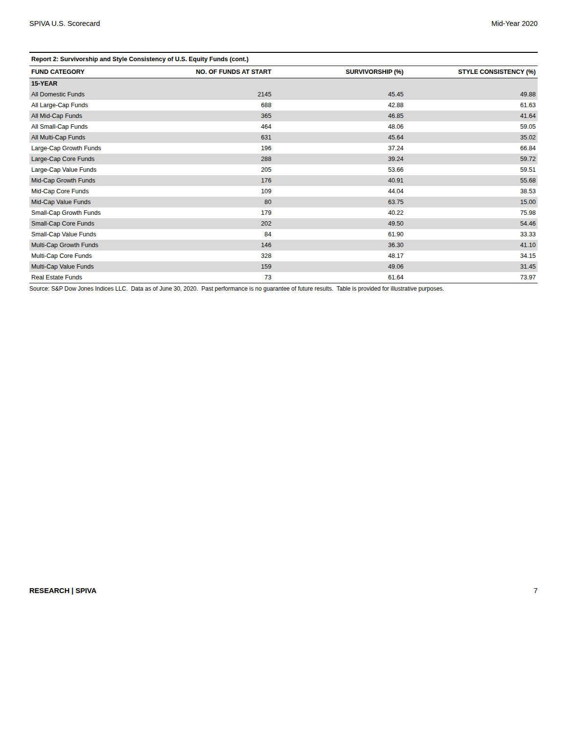SPIVA U.S. Scorecard
Mid-Year 2020
Report 2: Survivorship and Style Consistency of U.S. Equity Funds (cont.)
| FUND CATEGORY | NO. OF FUNDS AT START | SURVIVORSHIP (%) | STYLE CONSISTENCY (%) |
| --- | --- | --- | --- |
| 15-YEAR |
| All Domestic Funds | 2145 | 45.45 | 49.88 |
| All Large-Cap Funds | 688 | 42.88 | 61.63 |
| All Mid-Cap Funds | 365 | 46.85 | 41.64 |
| All Small-Cap Funds | 464 | 48.06 | 59.05 |
| All Multi-Cap Funds | 631 | 45.64 | 35.02 |
| Large-Cap Growth Funds | 196 | 37.24 | 66.84 |
| Large-Cap Core Funds | 288 | 39.24 | 59.72 |
| Large-Cap Value Funds | 205 | 53.66 | 59.51 |
| Mid-Cap Growth Funds | 176 | 40.91 | 55.68 |
| Mid-Cap Core Funds | 109 | 44.04 | 38.53 |
| Mid-Cap Value Funds | 80 | 63.75 | 15.00 |
| Small-Cap Growth Funds | 179 | 40.22 | 75.98 |
| Small-Cap Core Funds | 202 | 49.50 | 54.46 |
| Small-Cap Value Funds | 84 | 61.90 | 33.33 |
| Multi-Cap Growth Funds | 146 | 36.30 | 41.10 |
| Multi-Cap Core Funds | 328 | 48.17 | 34.15 |
| Multi-Cap Value Funds | 159 | 49.06 | 31.45 |
| Real Estate Funds | 73 | 61.64 | 73.97 |
Source: S&P Dow Jones Indices LLC. Data as of June 30, 2020. Past performance is no guarantee of future results. Table is provided for illustrative purposes.
RESEARCH | SPIVA
7